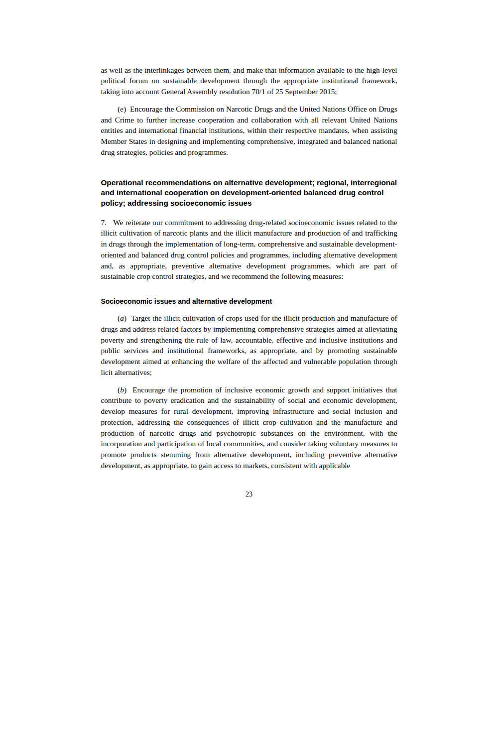as well as the interlinkages between them, and make that information available to the high-level political forum on sustainable development through the appropriate institutional framework, taking into account General Assembly resolution 70/1 of 25 September 2015;
(e) Encourage the Commission on Narcotic Drugs and the United Nations Office on Drugs and Crime to further increase cooperation and collaboration with all relevant United Nations entities and international financial institutions, within their respective mandates, when assisting Member States in designing and implementing comprehensive, integrated and balanced national drug strategies, policies and programmes.
Operational recommendations on alternative development; regional, interregional and international cooperation on development-oriented balanced drug control policy; addressing socioeconomic issues
7. We reiterate our commitment to addressing drug-related socioeconomic issues related to the illicit cultivation of narcotic plants and the illicit manufacture and production of and trafficking in drugs through the implementation of long-term, comprehensive and sustainable development-oriented and balanced drug control policies and programmes, including alternative development and, as appropriate, preventive alternative development programmes, which are part of sustainable crop control strategies, and we recommend the following measures:
Socioeconomic issues and alternative development
(a) Target the illicit cultivation of crops used for the illicit production and manufacture of drugs and address related factors by implementing comprehensive strategies aimed at alleviating poverty and strengthening the rule of law, accountable, effective and inclusive institutions and public services and institutional frameworks, as appropriate, and by promoting sustainable development aimed at enhancing the welfare of the affected and vulnerable population through licit alternatives;
(b) Encourage the promotion of inclusive economic growth and support initiatives that contribute to poverty eradication and the sustainability of social and economic development, develop measures for rural development, improving infrastructure and social inclusion and protection, addressing the consequences of illicit crop cultivation and the manufacture and production of narcotic drugs and psychotropic substances on the environment, with the incorporation and participation of local communities, and consider taking voluntary measures to promote products stemming from alternative development, including preventive alternative development, as appropriate, to gain access to markets, consistent with applicable
23